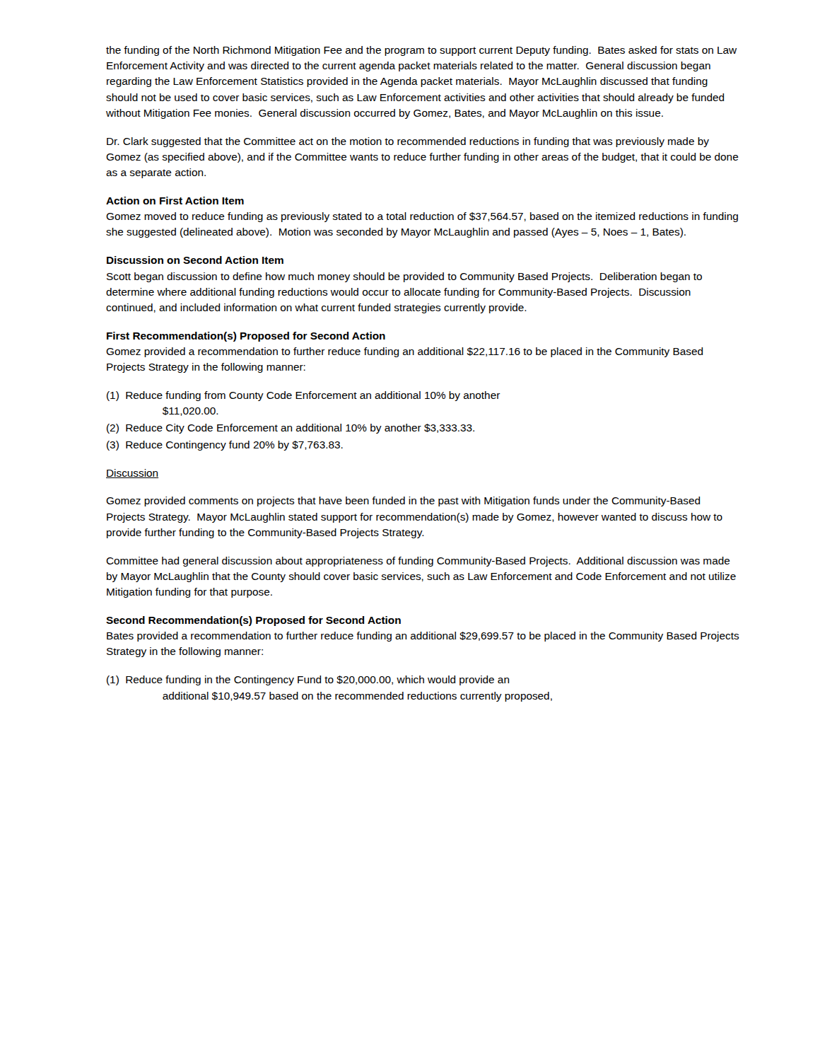the funding of the North Richmond Mitigation Fee and the program to support current Deputy funding. Bates asked for stats on Law Enforcement Activity and was directed to the current agenda packet materials related to the matter. General discussion began regarding the Law Enforcement Statistics provided in the Agenda packet materials. Mayor McLaughlin discussed that funding should not be used to cover basic services, such as Law Enforcement activities and other activities that should already be funded without Mitigation Fee monies. General discussion occurred by Gomez, Bates, and Mayor McLaughlin on this issue.
Dr. Clark suggested that the Committee act on the motion to recommended reductions in funding that was previously made by Gomez (as specified above), and if the Committee wants to reduce further funding in other areas of the budget, that it could be done as a separate action.
Action on First Action Item
Gomez moved to reduce funding as previously stated to a total reduction of $37,564.57, based on the itemized reductions in funding she suggested (delineated above). Motion was seconded by Mayor McLaughlin and passed (Ayes – 5, Noes – 1, Bates).
Discussion on Second Action Item
Scott began discussion to define how much money should be provided to Community Based Projects. Deliberation began to determine where additional funding reductions would occur to allocate funding for Community-Based Projects. Discussion continued, and included information on what current funded strategies currently provide.
First Recommendation(s) Proposed for Second Action
Gomez provided a recommendation to further reduce funding an additional $22,117.16 to be placed in the Community Based Projects Strategy in the following manner:
(1) Reduce funding from County Code Enforcement an additional 10% by another $11,020.00.
(2) Reduce City Code Enforcement an additional 10% by another $3,333.33.
(3) Reduce Contingency fund 20% by $7,763.83.
Discussion
Gomez provided comments on projects that have been funded in the past with Mitigation funds under the Community-Based Projects Strategy. Mayor McLaughlin stated support for recommendation(s) made by Gomez, however wanted to discuss how to provide further funding to the Community-Based Projects Strategy.
Committee had general discussion about appropriateness of funding Community-Based Projects. Additional discussion was made by Mayor McLaughlin that the County should cover basic services, such as Law Enforcement and Code Enforcement and not utilize Mitigation funding for that purpose.
Second Recommendation(s) Proposed for Second Action
Bates provided a recommendation to further reduce funding an additional $29,699.57 to be placed in the Community Based Projects Strategy in the following manner:
(1) Reduce funding in the Contingency Fund to $20,000.00, which would provide an additional $10,949.57 based on the recommended reductions currently proposed,